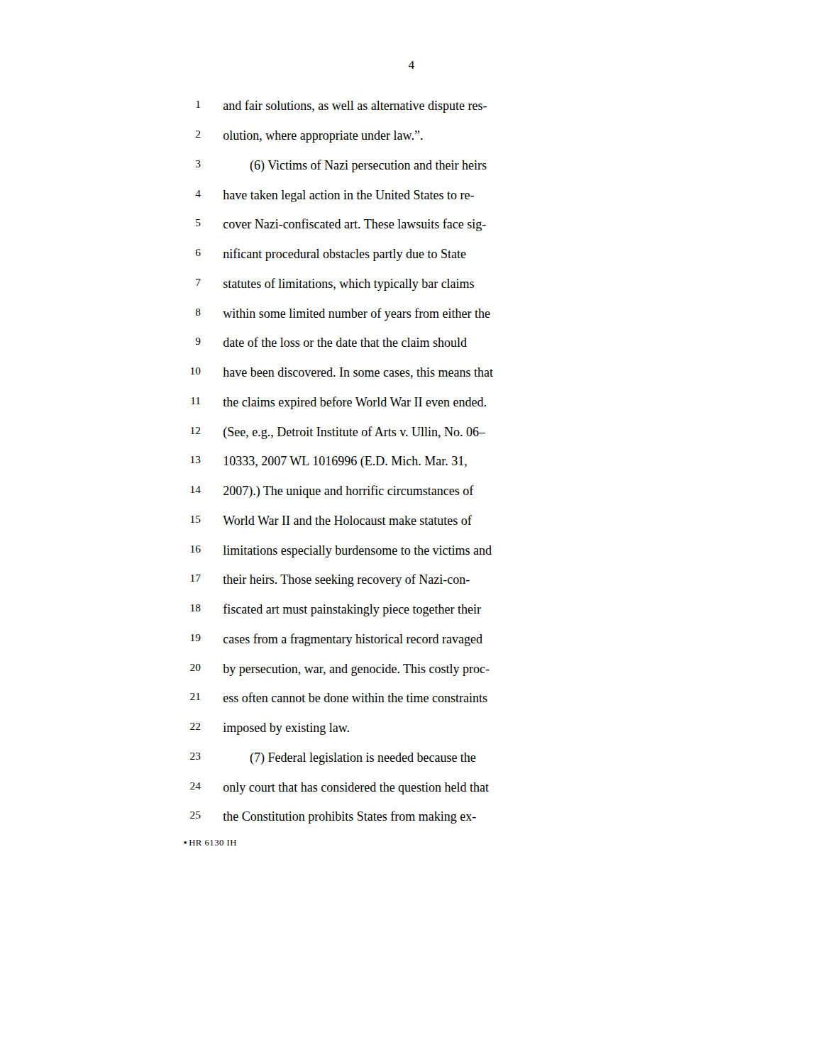4
and fair solutions, as well as alternative dispute res-
olution, where appropriate under law.”.
(6) Victims of Nazi persecution and their heirs
have taken legal action in the United States to re-
cover Nazi-confiscated art. These lawsuits face sig-
nificant procedural obstacles partly due to State
statutes of limitations, which typically bar claims
within some limited number of years from either the
date of the loss or the date that the claim should
have been discovered. In some cases, this means that
the claims expired before World War II even ended.
(See, e.g., Detroit Institute of Arts v. Ullin, No. 06–
10333, 2007 WL 1016996 (E.D. Mich. Mar. 31,
2007).) The unique and horrific circumstances of
World War II and the Holocaust make statutes of
limitations especially burdensome to the victims and
their heirs. Those seeking recovery of Nazi-con-
fiscated art must painstakingly piece together their
cases from a fragmentary historical record ravaged
by persecution, war, and genocide. This costly proc-
ess often cannot be done within the time constraints
imposed by existing law.
(7) Federal legislation is needed because the
only court that has considered the question held that
the Constitution prohibits States from making ex-
•HR 6130 IH